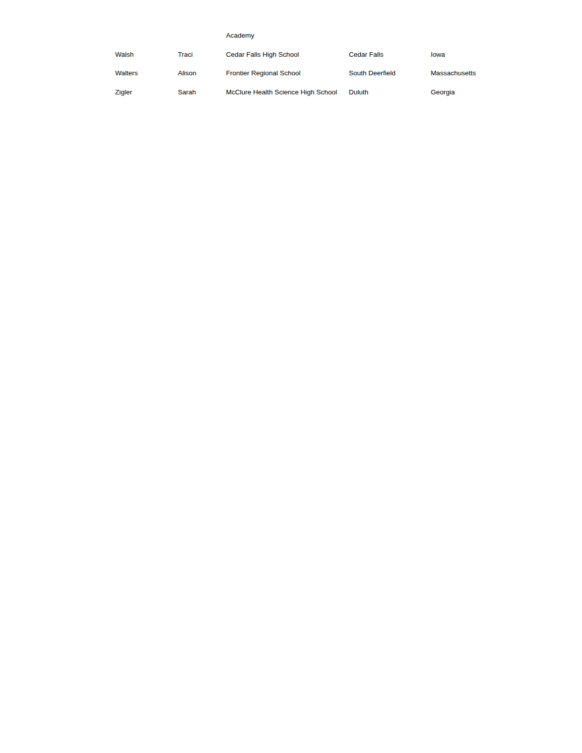| | | Academy | | |
| Walsh | Traci | Cedar Falls High School | Cedar Falls | Iowa |
| Walters | Alison | Frontier Regional School | South Deerfield | Massachusetts |
| Zigler | Sarah | McClure Health Science High School | Duluth | Georgia |